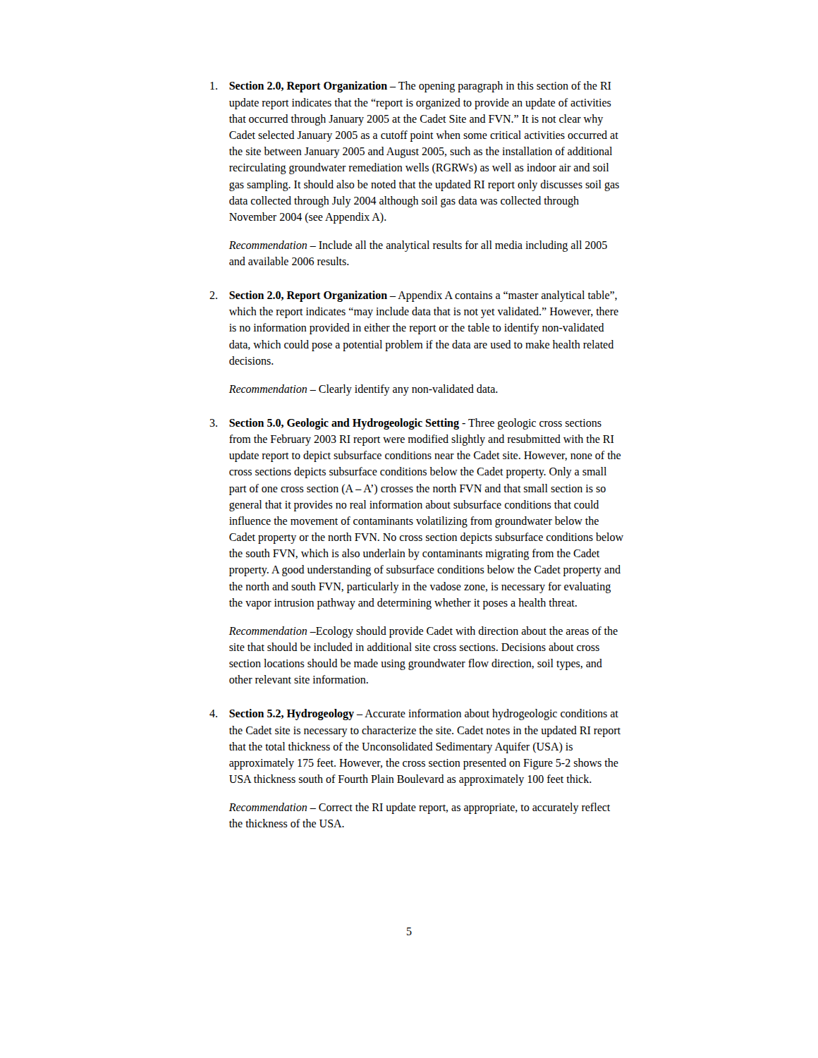Section 2.0, Report Organization – The opening paragraph in this section of the RI update report indicates that the “report is organized to provide an update of activities that occurred through January 2005 at the Cadet Site and FVN.” It is not clear why Cadet selected January 2005 as a cutoff point when some critical activities occurred at the site between January 2005 and August 2005, such as the installation of additional recirculating groundwater remediation wells (RGRWs) as well as indoor air and soil gas sampling. It should also be noted that the updated RI report only discusses soil gas data collected through July 2004 although soil gas data was collected through November 2004 (see Appendix A).
Recommendation – Include all the analytical results for all media including all 2005 and available 2006 results.
Section 2.0, Report Organization – Appendix A contains a “master analytical table”, which the report indicates “may include data that is not yet validated.” However, there is no information provided in either the report or the table to identify non-validated data, which could pose a potential problem if the data are used to make health related decisions.
Recommendation – Clearly identify any non-validated data.
Section 5.0, Geologic and Hydrogeologic Setting - Three geologic cross sections from the February 2003 RI report were modified slightly and resubmitted with the RI update report to depict subsurface conditions near the Cadet site. However, none of the cross sections depicts subsurface conditions below the Cadet property. Only a small part of one cross section (A – A’) crosses the north FVN and that small section is so general that it provides no real information about subsurface conditions that could influence the movement of contaminants volatilizing from groundwater below the Cadet property or the north FVN. No cross section depicts subsurface conditions below the south FVN, which is also underlain by contaminants migrating from the Cadet property. A good understanding of subsurface conditions below the Cadet property and the north and south FVN, particularly in the vadose zone, is necessary for evaluating the vapor intrusion pathway and determining whether it poses a health threat.
Recommendation –Ecology should provide Cadet with direction about the areas of the site that should be included in additional site cross sections. Decisions about cross section locations should be made using groundwater flow direction, soil types, and other relevant site information.
Section 5.2, Hydrogeology – Accurate information about hydrogeologic conditions at the Cadet site is necessary to characterize the site. Cadet notes in the updated RI report that the total thickness of the Unconsolidated Sedimentary Aquifer (USA) is approximately 175 feet. However, the cross section presented on Figure 5-2 shows the USA thickness south of Fourth Plain Boulevard as approximately 100 feet thick.
Recommendation – Correct the RI update report, as appropriate, to accurately reflect the thickness of the USA.
5